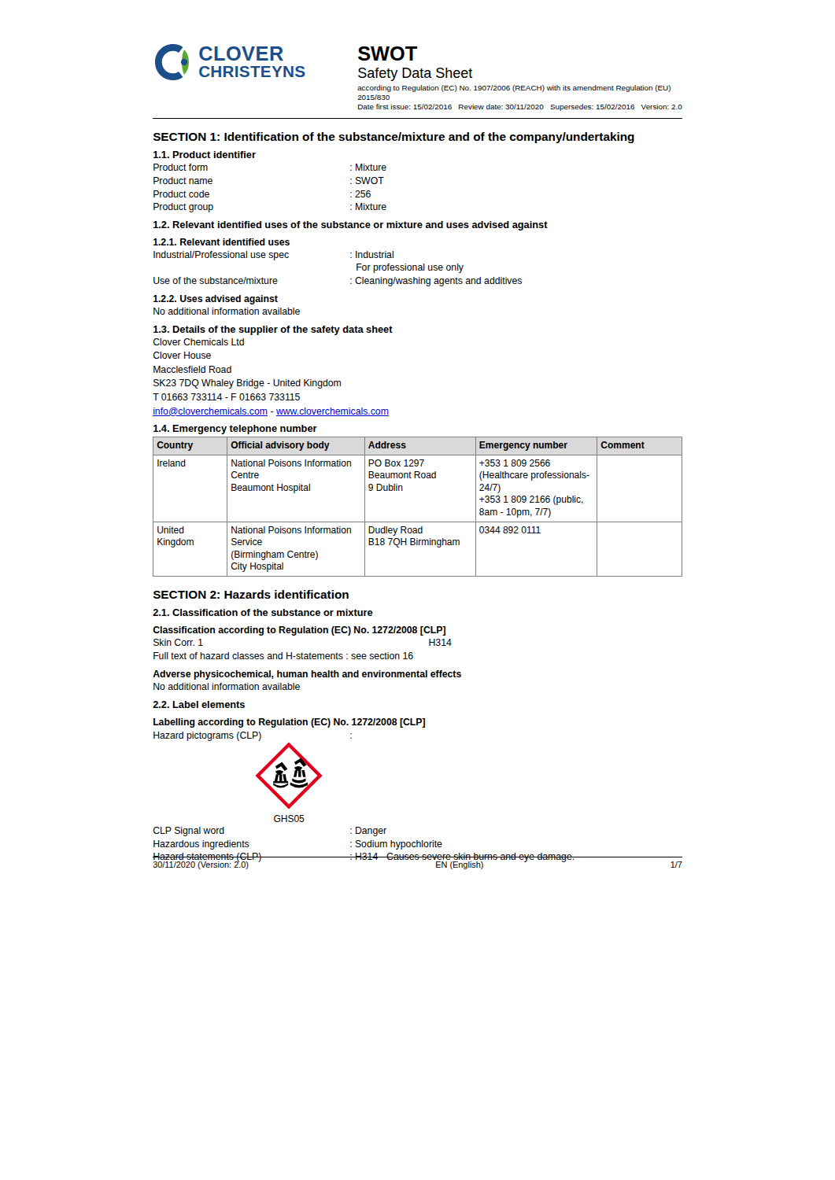CLOVER
CHRISTEYNS
SWOT
Safety Data Sheet
according to Regulation (EC) No. 1907/2006 (REACH) with its amendment Regulation (EU) 2015/830
Date first issue: 15/02/2016 Review date: 30/11/2020 Supersedes: 15/02/2016 Version: 2.0
SECTION 1: Identification of the substance/mixture and of the company/undertaking
1.1. Product identifier
Product form
: Mixture
Product name
: SWOT
Product code
: 256
Product group
: Mixture
1.2. Relevant identified uses of the substance or mixture and uses advised against
1.2.1. Relevant identified uses
Industrial/Professional use spec
: IndustrialFor professional use only
Use of the substance/mixture
: Cleaning/washing agents and additives
1.2.2. Uses advised against
No additional information available
1.3. Details of the supplier of the safety data sheet
Clover Chemicals Ltd
Clover House
Macclesfield Road
SK23 7DQ Whaley Bridge - United Kingdom
T 01663 733114 - F 01663 733115
info@cloverchemicals.com - www.cloverchemicals.com
1.4. Emergency telephone number
| Country | Official advisory body | Address | Emergency number | Comment |
| --- | --- | --- | --- | --- |
| Ireland | National Poisons Information Centre Beaumont Hospital | PO Box 1297 Beaumont Road 9 Dublin | +353 1 809 2566 (Healthcare professionals-24/7) +353 1 809 2166 (public, 8am - 10pm, 7/7) | |
| United Kingdom | National Poisons Information Service (Birmingham Centre) City Hospital | Dudley Road B18 7QH Birmingham | 0344 892 0111 | |
SECTION 2: Hazards identification
2.1. Classification of the substance or mixture
Classification according to Regulation (EC) No. 1272/2008 [CLP]
Skin Corr. 1
H314
Full text of hazard classes and H-statements : see section 16
Adverse physicochemical, human health and environmental effects
No additional information available
2.2. Label elements
Labelling according to Regulation (EC) No. 1272/2008 [CLP]
Hazard pictograms (CLP)
:
GHS05
CLP Signal word
: Danger
Hazardous ingredients
: Sodium hypochlorite
Hazard statements (CLP)
: H314 - Causes severe skin burns and eye damage.
30/11/2020 (Version: 2.0)
EN (English)
1/7